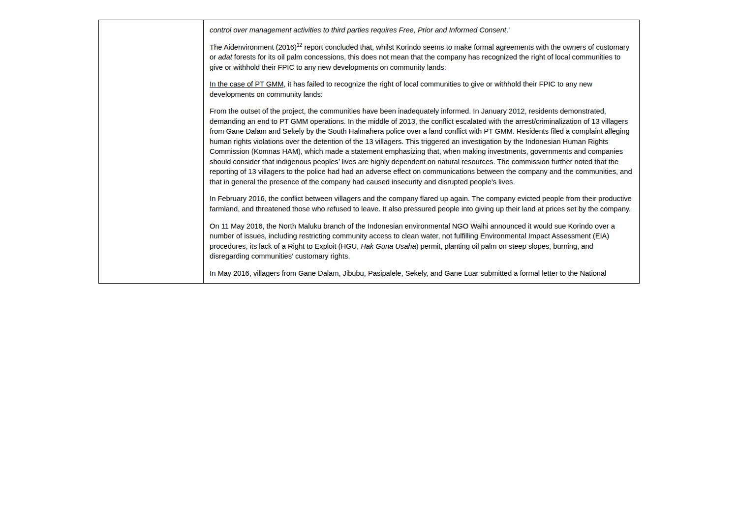| | control over management activities to third parties requires Free, Prior and Informed Consent .’ The Aidenvironment (2016) 12 report concluded that, whilst Korindo seems to make formal agreements with the owners of customary or adat forests for its oil palm concessions, this does not mean that the company has recognized the right of local communities to give or withhold their FPIC to any new developments on community lands: In the case of PT GMM , it has failed to recognize the right of local communities to give or withhold their FPIC to any new developments on community lands: From the outset of the project, the communities have been inadequately informed. In January 2012, residents demonstrated, demanding an end to PT GMM operations. In the middle of 2013, the conflict escalated with the arrest/criminalization of 13 villagers from Gane Dalam and Sekely by the South Halmahera police over a land conflict with PT GMM. Residents filed a complaint alleging human rights violations over the detention of the 13 villagers. This triggered an investigation by the Indonesian Human Rights Commission (Komnas HAM), which made a statement emphasizing that, when making investments, governments and companies should consider that indigenous peoples’ lives are highly dependent on natural resources. The commission further noted that the reporting of 13 villagers to the police had had an adverse effect on communications between the company and the communities, and that in general the presence of the company had caused insecurity and disrupted people's lives. In February 2016, the conflict between villagers and the company flared up again. The company evicted people from their productive farmland, and threatened those who refused to leave. It also pressured people into giving up their land at prices set by the company. On 11 May 2016, the North Maluku branch of the Indonesian environmental NGO Walhi announced it would sue Korindo over a number of issues, including restricting community access to clean water, not fulfilling Environmental Impact Assessment (EIA) procedures, its lack of a Right to Exploit (HGU, Hak Guna Usaha ) permit, planting oil palm on steep slopes, burning, and disregarding communities’ customary rights. In May 2016, villagers from Gane Dalam, Jibubu, Pasipalele, Sekely, and Gane Luar submitted a formal letter to the National |